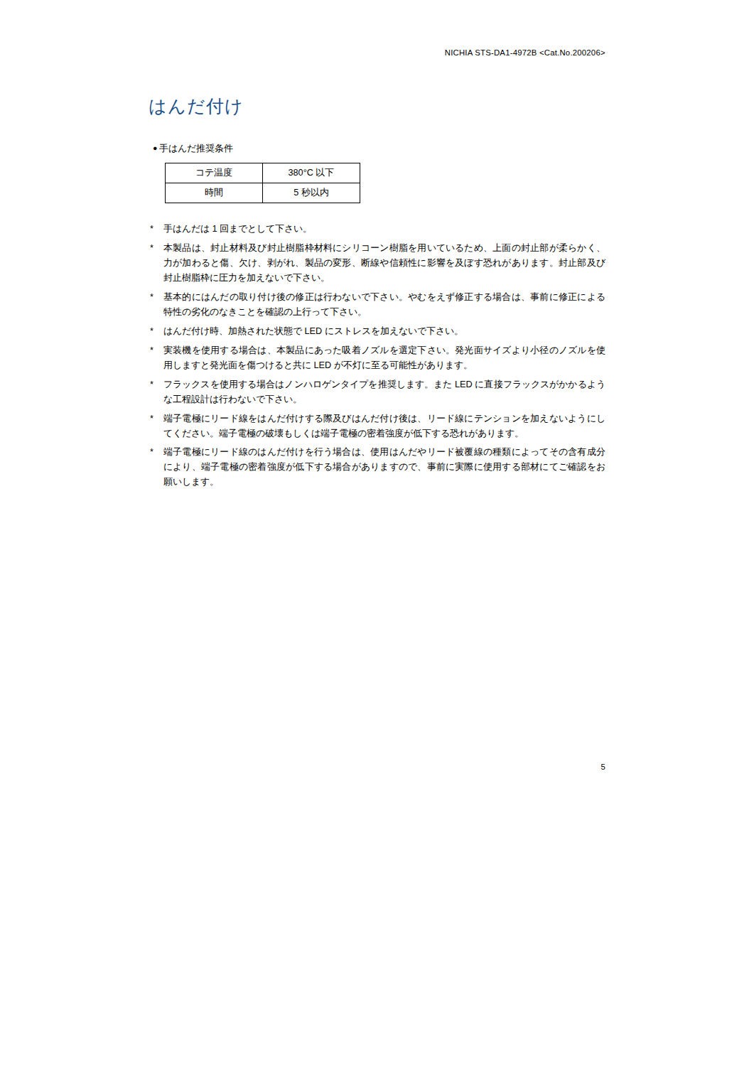NICHIA STS-DA1-4972B <Cat.No.200206>
はんだ付け
手はんだ推奨条件
| コテ温度 | 380°C 以下 |
| 時間 | 5 秒以内 |
手はんだは 1 回までとして下さい。
本製品は、封止材料及び封止樹脂枠材料にシリコーン樹脂を用いているため、上面の封止部が柔らかく、力が加わると傷、欠け、剥がれ、製品の変形、断線や信頼性に影響を及ぼす恐れがあります。封止部及び封止樹脂枠に圧力を加えないで下さい。
基本的にはんだの取り付け後の修正は行わないで下さい。やむをえず修正する場合は、事前に修正による特性の劣化のなきことを確認の上行って下さい。
はんだ付け時、加熱された状態で LED にストレスを加えないで下さい。
実装機を使用する場合は、本製品にあった吸着ノズルを選定下さい。発光面サイズより小径のノズルを使用しますと発光面を傷つけると共に LED が不灯に至る可能性があります。
フラックスを使用する場合はノンハロゲンタイプを推奨します。また LED に直接フラックスがかかるような工程設計は行わないで下さい。
端子電極にリード線をはんだ付けする際及びはんだ付け後は、リード線にテンションを加えないようにしてください。端子電極の破壊もしくは端子電極の密着強度が低下する恐れがあります。
端子電極にリード線のはんだ付けを行う場合は、使用はんだやリード被覆線の種類によってその含有成分により、端子電極の密着強度が低下する場合がありますので、事前に実際に使用する部材にてご確認をお願いします。
5